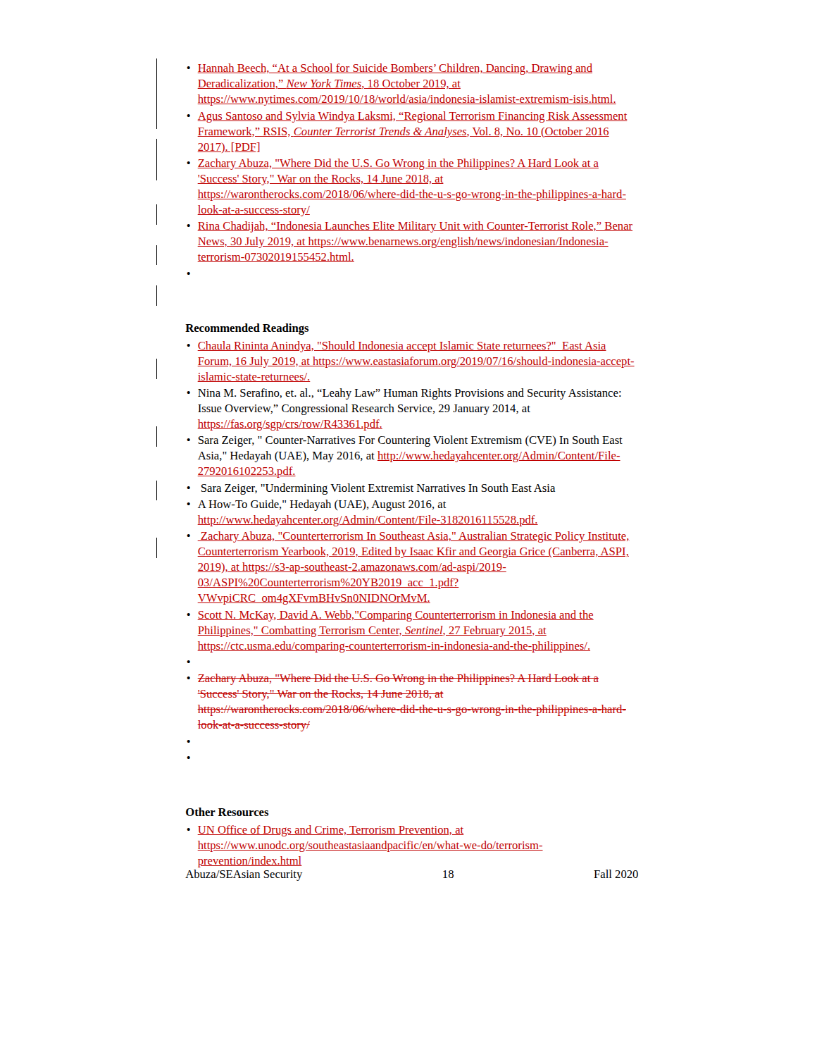Hannah Beech, “At a School for Suicide Bombers’ Children, Dancing, Drawing and Deradicalization,” New York Times, 18 October 2019, at https://www.nytimes.com/2019/10/18/world/asia/indonesia-islamist-extremism-isis.html.
Agus Santoso and Sylvia Windya Laksmi, “Regional Terrorism Financing Risk Assessment Framework,” RSIS, Counter Terrorist Trends & Analyses, Vol. 8, No. 10 (October 2016 2017). [PDF]
Zachary Abuza, "Where Did the U.S. Go Wrong in the Philippines? A Hard Look at a 'Success' Story," War on the Rocks, 14 June 2018, at https://warontherocks.com/2018/06/where-did-the-u-s-go-wrong-in-the-philippines-a-hard-look-at-a-success-story/
Rina Chadijah, “Indonesia Launches Elite Military Unit with Counter-Terrorist Role,” Benar News, 30 July 2019, at https://www.benarnews.org/english/news/indonesian/Indonesia-terrorism-07302019155452.html.
Recommended Readings
Chaula Rininta Anindya, "Should Indonesia accept Islamic State returnees?" East Asia Forum, 16 July 2019, at https://www.eastasiaforum.org/2019/07/16/should-indonesia-accept-islamic-state-returnees/.
Nina M. Serafino, et. al., “Leahy Law” Human Rights Provisions and Security Assistance: Issue Overview,” Congressional Research Service, 29 January 2014, at https://fas.org/sgp/crs/row/R43361.pdf.
Sara Zeiger, " Counter-Narratives For Countering Violent Extremism (CVE) In South East Asia," Hedayah (UAE), May 2016, at http://www.hedayahcenter.org/Admin/Content/File-2792016102253.pdf.
Sara Zeiger, "Undermining Violent Extremist Narratives In South East Asia
A How-To Guide," Hedayah (UAE), August 2016, at http://www.hedayahcenter.org/Admin/Content/File-3182016115528.pdf.
Zachary Abuza, "Counterterrorism In Southeast Asia," Australian Strategic Policy Institute, Counterterrorism Yearbook, 2019, Edited by Isaac Kfir and Georgia Grice (Canberra, ASPI, 2019), at https://s3-ap-southeast-2.amazonaws.com/ad-aspi/2019-03/ASPI%20Counterterrorism%20YB2019_acc_1.pdf?VWvpiCRC_om4gXFvmBHvSn0NIDNOrMvM.
Scott N. McKay, David A. Webb,"Comparing Counterterrorism in Indonesia and the Philippines," Combatting Terrorism Center, Sentinel, 27 February 2015, at https://ctc.usma.edu/comparing-counterterrorism-in-indonesia-and-the-philippines/.
Zachary Abuza, "Where Did the U.S. Go Wrong in the Philippines? A Hard Look at a 'Success' Story," War on the Rocks, 14 June 2018, at https://warontherocks.com/2018/06/where-did-the-u-s-go-wrong-in-the-philippines-a-hard-look-at-a-success-story/
Other Resources
UN Office of Drugs and Crime, Terrorism Prevention, at https://www.unodc.org/southeastasiaandpacific/en/what-we-do/terrorism-prevention/index.html
Abuza/SEAsian Security
18
Fall 2020